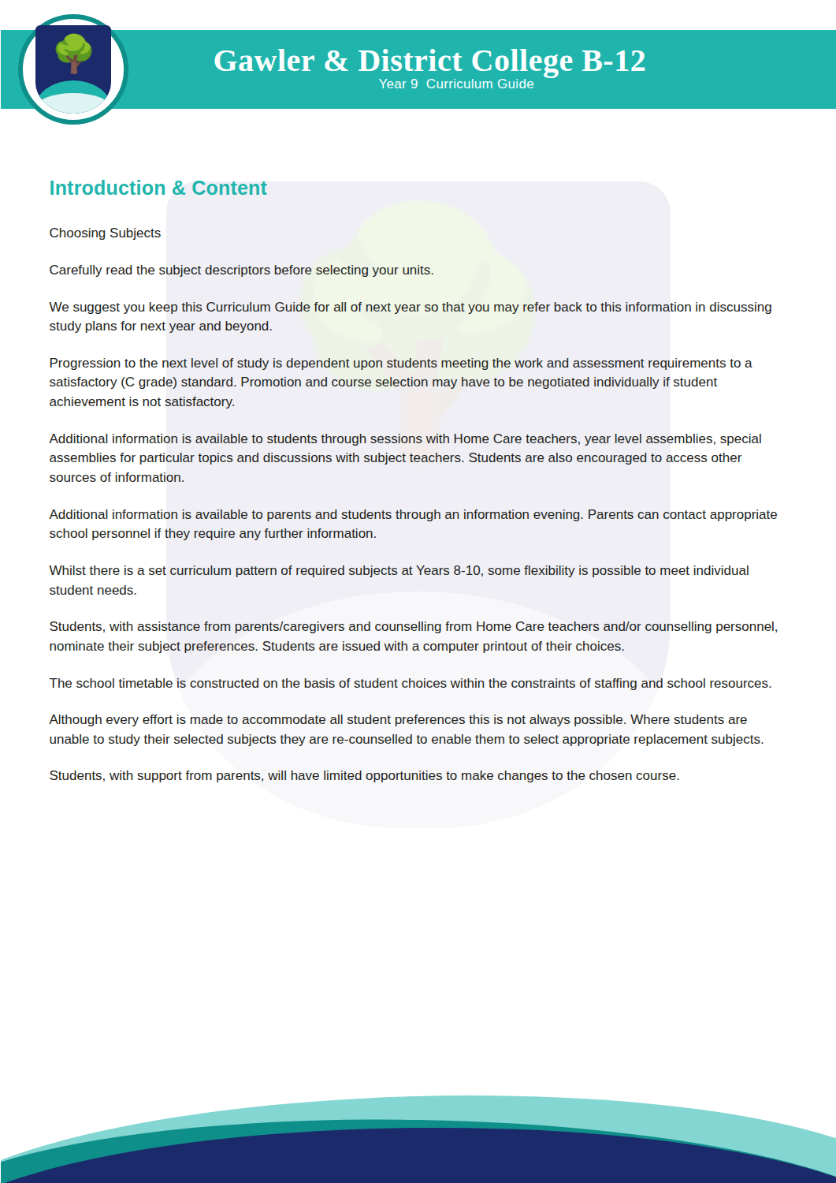Gawler & District College B-12
Year 9 Curriculum Guide
🌳
🌳
Introduction & Content
Choosing Subjects
Carefully read the subject descriptors before selecting your units.
We suggest you keep this Curriculum Guide for all of next year so that you may refer back to this information in discussing study plans for next year and beyond.
Progression to the next level of study is dependent upon students meeting the work and assessment requirements to a satisfactory (C grade) standard. Promotion and course selection may have to be negotiated individually if student achievement is not satisfactory.
Additional information is available to students through sessions with Home Care teachers, year level assemblies, special assemblies for particular topics and discussions with subject teachers. Students are also encouraged to access other sources of information.
Additional information is available to parents and students through an information evening. Parents can contact appropriate school personnel if they require any further information.
Whilst there is a set curriculum pattern of required subjects at Years 8-10, some flexibility is possible to meet individual student needs.
Students, with assistance from parents/caregivers and counselling from Home Care teachers and/or counselling personnel, nominate their subject preferences. Students are issued with a computer printout of their choices.
The school timetable is constructed on the basis of student choices within the constraints of staffing and school resources.
Although every effort is made to accommodate all student preferences this is not always possible. Where students are unable to study their selected subjects they are re-counselled to enable them to select appropriate replacement subjects.
Students, with support from parents, will have limited opportunities to make changes to the chosen course.